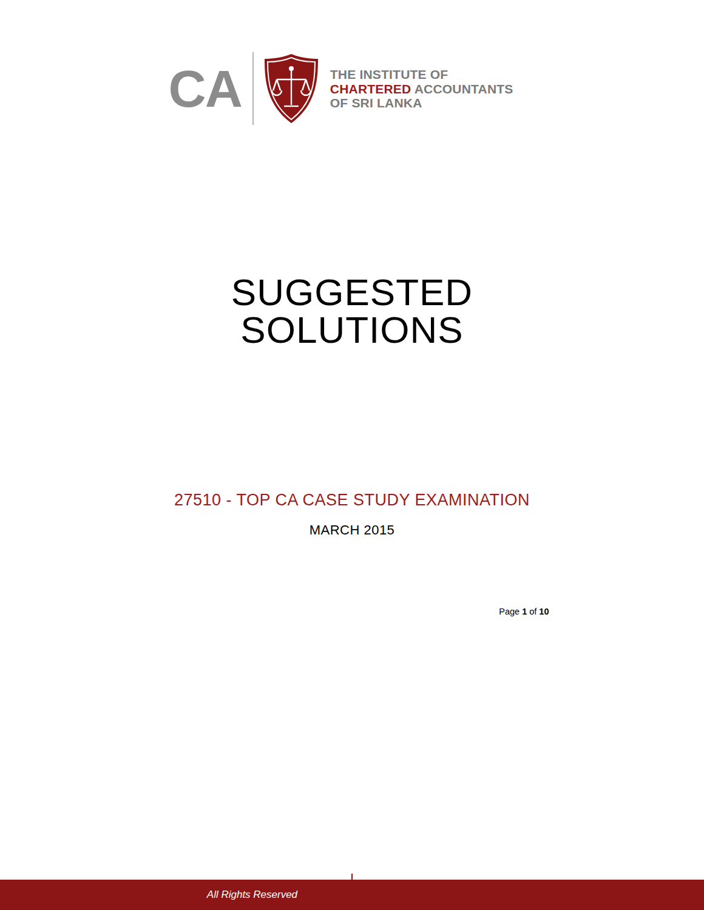CA
THE INSTITUTE OF
CHARTERED ACCOUNTANTS
OF SRI LANKA
SUGGESTED SOLUTIONS
27510 - TOP CA CASE STUDY EXAMINATION
MARCH 2015
Page 1 of 10
All Rights Reserved